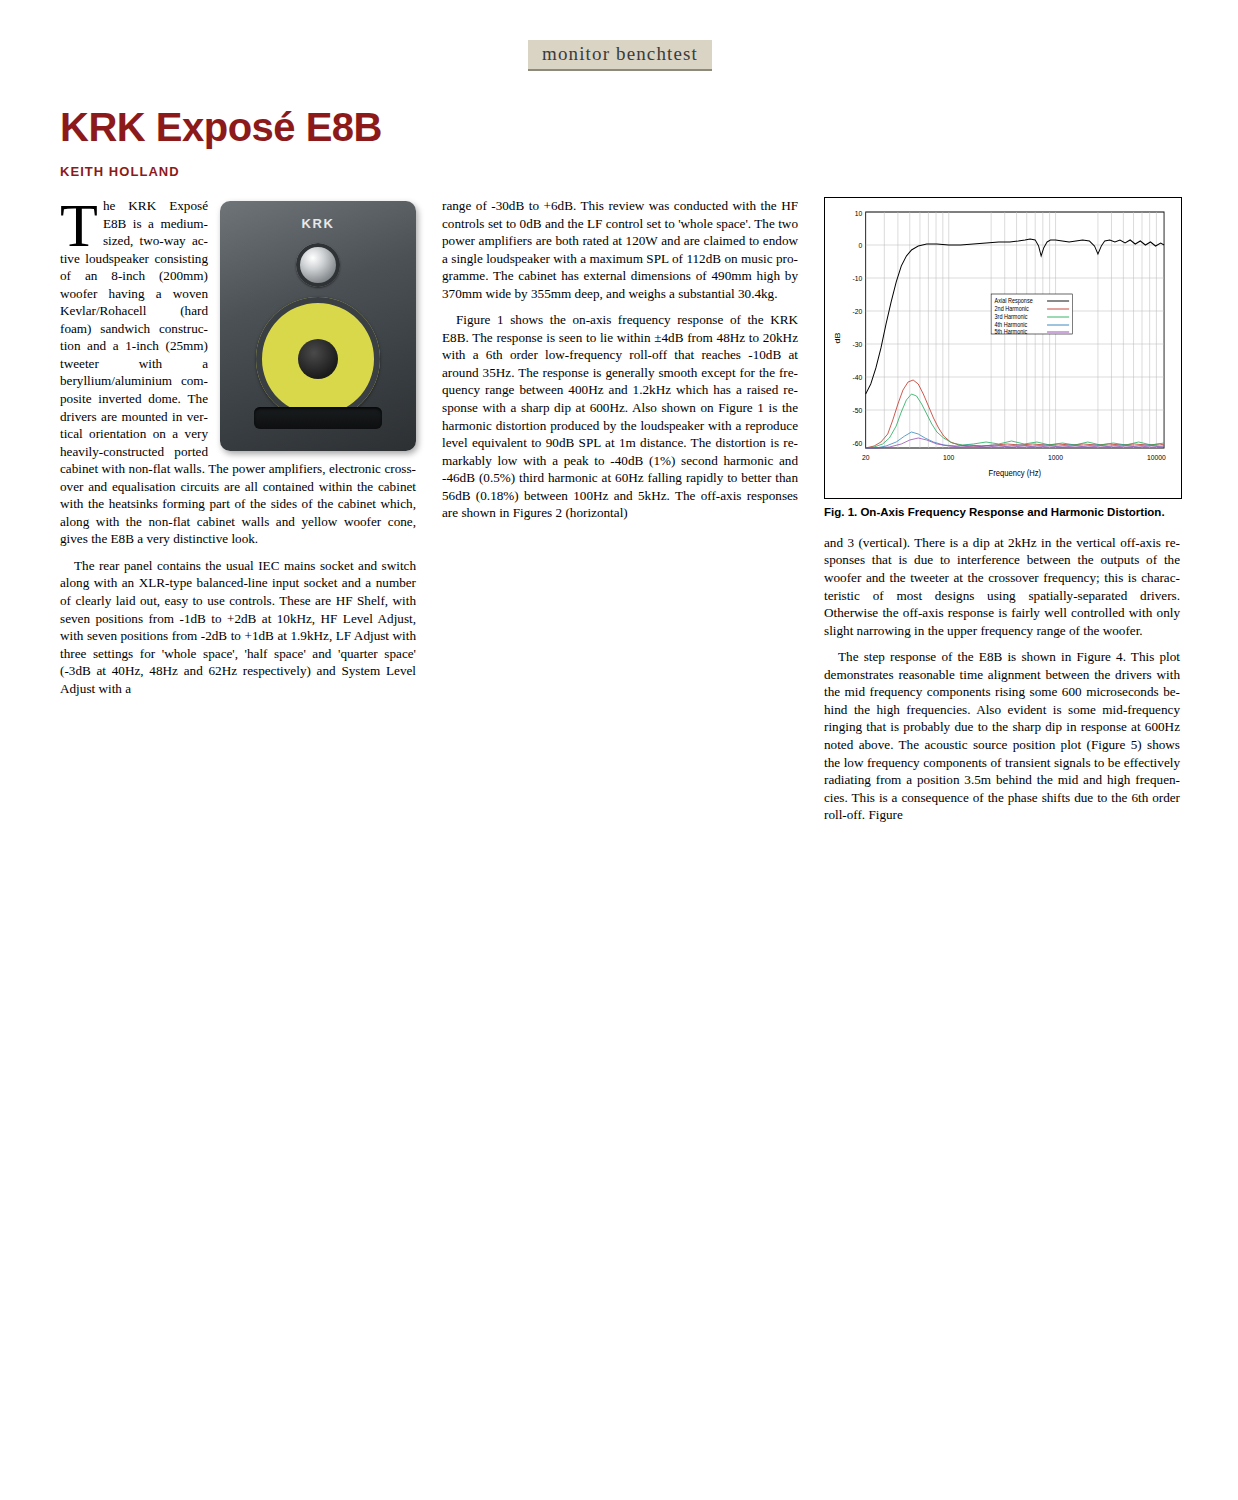monitor benchtest
KRK Exposé E8B
KEITH HOLLAND
KRK
The KRK Exposé E8B is a medium-sized, two-way active loudspeaker consisting of an 8-inch (200mm) woofer having a woven Kevlar/Rohacell (hard foam) sandwich construction and a 1-inch (25mm) tweeter with a beryllium/aluminium composite inverted dome. The drivers are mounted in vertical orientation on a very heavily-constructed ported cabinet with non-flat walls. The power amplifiers, electronic crossover and equalisation circuits are all contained within the cabinet with the heatsinks forming part of the sides of the cabinet which, along with the non-flat cabinet walls and yellow woofer cone, gives the E8B a very distinctive look.
The rear panel contains the usual IEC mains socket and switch along with an XLR-type balanced-line input socket and a number of clearly laid out, easy to use controls. These are HF Shelf, with seven positions from -1dB to +2dB at 10kHz, HF Level Adjust, with seven positions from -2dB to +1dB at 1.9kHz, LF Adjust with three settings for 'whole space', 'half space' and 'quarter space' (-3dB at 40Hz, 48Hz and 62Hz respectively) and System Level Adjust with a
range of -30dB to +6dB. This review was conducted with the HF controls set to 0dB and the LF control set to 'whole space'. The two power amplifiers are both rated at 120W and are claimed to endow a single loudspeaker with a maximum SPL of 112dB on music programme. The cabinet has external dimensions of 490mm high by 370mm wide by 355mm deep, and weighs a substantial 30.4kg.
Figure 1 shows the on-axis frequency response of the KRK E8B. The response is seen to lie within ±4dB from 48Hz to 20kHz with a 6th order low-frequency roll-off that reaches -10dB at around 35Hz. The response is generally smooth except for the frequency range between 400Hz and 1.2kHz which has a raised response with a sharp dip at 600Hz. Also shown on Figure 1 is the harmonic distortion produced by the loudspeaker with a reproduce level equivalent to 90dB SPL at 1m distance. The distortion is remarkably low with a peak to -40dB (1%) second harmonic and -46dB (0.5%) third harmonic at 60Hz falling rapidly to better than 56dB (0.18%) between 100Hz and 5kHz. The off-axis responses are shown in Figures 2 (horizontal)
10 0 -10 -20 -30 -40 -50 -60 dB 20 100 1000 10000 Frequency (Hz) Axial Response 2nd Harmonic 3rd Harmonic 4th Harmonic 5th Harmonic
Fig. 1. On-Axis Frequency Response and Harmonic Distortion.
and 3 (vertical). There is a dip at 2kHz in the vertical off-axis responses that is due to interference between the outputs of the woofer and the tweeter at the crossover frequency; this is characteristic of most designs using spatially-separated drivers. Otherwise the off-axis response is fairly well controlled with only slight narrowing in the upper frequency range of the woofer.
The step response of the E8B is shown in Figure 4. This plot demonstrates reasonable time alignment between the drivers with the mid frequency components rising some 600 microseconds behind the high frequencies. Also evident is some mid-frequency ringing that is probably due to the sharp dip in response at 600Hz noted above. The acoustic source position plot (Figure 5) shows the low frequency components of transient signals to be effectively radiating from a position 3.5m behind the mid and high frequencies. This is a consequence of the phase shifts due to the 6th order roll-off. Figure